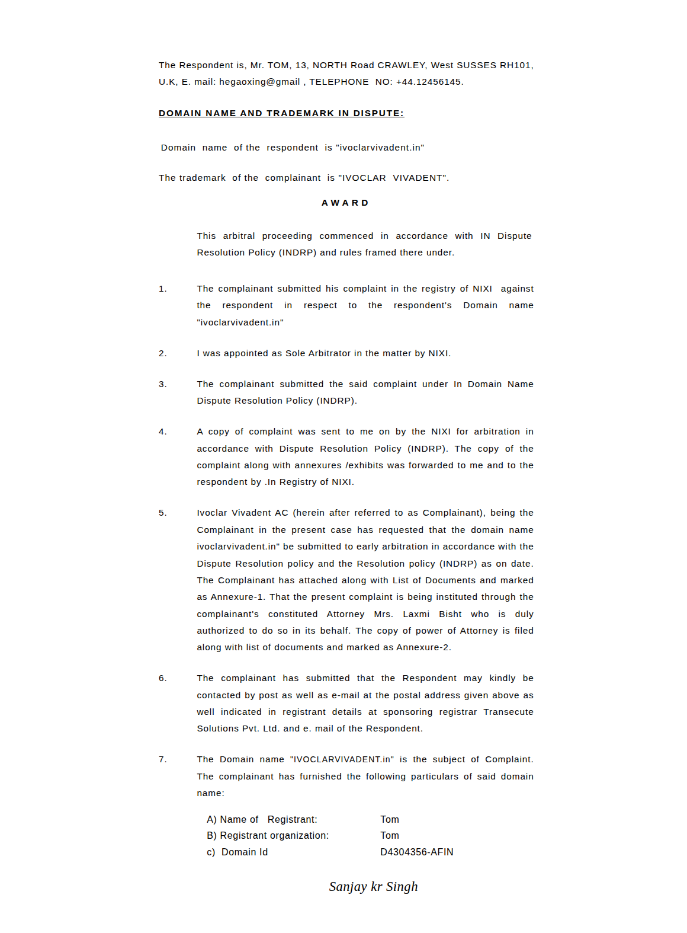The Respondent is, Mr. TOM, 13, NORTH Road CRAWLEY, West SUSSES RH101, U.K, E. mail: hegaoxing@gmail , TELEPHONE NO: +44.12456145.
DOMAIN NAME AND TRADEMARK IN DISPUTE:
Domain name of the respondent is "ivoclarvivadent.in"
The trademark of the complainant is "IVOCLAR VIVADENT".
AWARD
This arbitral proceeding commenced in accordance with IN Dispute Resolution Policy (INDRP) and rules framed there under.
1. The complainant submitted his complaint in the registry of NIXI against the respondent in respect to the respondent's Domain name "ivoclarvivadent.in"
2. I was appointed as Sole Arbitrator in the matter by NIXI.
3. The complainant submitted the said complaint under In Domain Name Dispute Resolution Policy (INDRP).
4. A copy of complaint was sent to me on by the NIXI for arbitration in accordance with Dispute Resolution Policy (INDRP). The copy of the complaint along with annexures /exhibits was forwarded to me and to the respondent by .In Registry of NIXI.
5. Ivoclar Vivadent AC (herein after referred to as Complainant), being the Complainant in the present case has requested that the domain name ivoclarvivadent.in" be submitted to early arbitration in accordance with the Dispute Resolution policy and the Resolution policy (INDRP) as on date. The Complainant has attached along with List of Documents and marked as Annexure-1. That the present complaint is being instituted through the complainant's constituted Attorney Mrs. Laxmi Bisht who is duly authorized to do so in its behalf. The copy of power of Attorney is filed along with list of documents and marked as Annexure-2.
6. The complainant has submitted that the Respondent may kindly be contacted by post as well as e-mail at the postal address given above as well indicated in registrant details at sponsoring registrar Transecute Solutions Pvt. Ltd. and e. mail of the Respondent.
7. The Domain name "IVOCLARVIVADENT.in" is the subject of Complaint. The complainant has furnished the following particulars of said domain name:
| A) Name of Registrant: | Tom |
| B) Registrant organization: | Tom |
| c) Domain Id | D4304356-AFIN |
Sanjay kr Singh